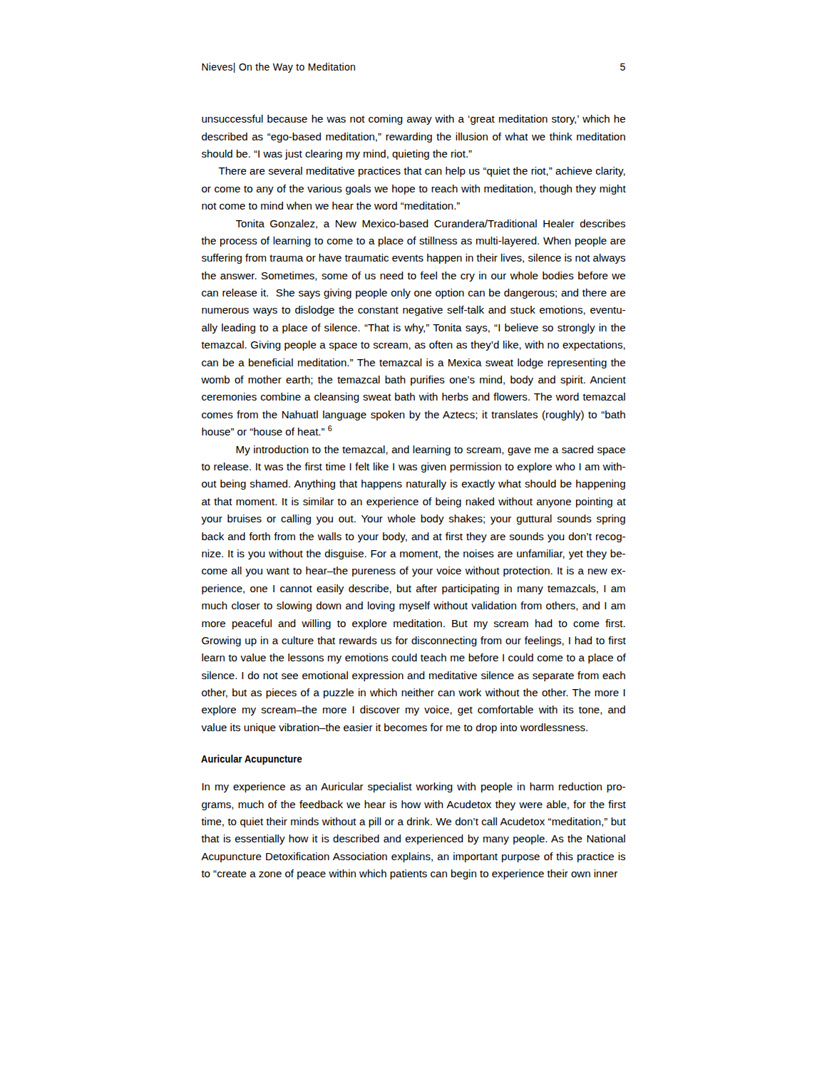Nieves| On the Way to Meditation 5
unsuccessful because he was not coming away with a ‘great meditation story,’ which he described as “ego-based meditation,” rewarding the illusion of what we think meditation should be. “I was just clearing my mind, quieting the riot.”
There are several meditative practices that can help us “quiet the riot,” achieve clarity, or come to any of the various goals we hope to reach with meditation, though they might not come to mind when we hear the word “meditation.”
Tonita Gonzalez, a New Mexico-based Curandera/Traditional Healer describes the process of learning to come to a place of stillness as multi-layered. When people are suffering from trauma or have traumatic events happen in their lives, silence is not always the answer. Sometimes, some of us need to feel the cry in our whole bodies before we can release it. She says giving people only one option can be dangerous; and there are numerous ways to dislodge the constant negative self-talk and stuck emotions, eventually leading to a place of silence. “That is why,” Tonita says, “I believe so strongly in the temazcal. Giving people a space to scream, as often as they’d like, with no expectations, can be a beneficial meditation.” The temazcal is a Mexica sweat lodge representing the womb of mother earth; the temazcal bath purifies one’s mind, body and spirit. Ancient ceremonies combine a cleansing sweat bath with herbs and flowers. The word temazcal comes from the Nahuatl language spoken by the Aztecs; it translates (roughly) to “bath house” or “house of heat.” 6
My introduction to the temazcal, and learning to scream, gave me a sacred space to release. It was the first time I felt like I was given permission to explore who I am without being shamed. Anything that happens naturally is exactly what should be happening at that moment. It is similar to an experience of being naked without anyone pointing at your bruises or calling you out. Your whole body shakes; your guttural sounds spring back and forth from the walls to your body, and at first they are sounds you don’t recognize. It is you without the disguise. For a moment, the noises are unfamiliar, yet they become all you want to hear–the pureness of your voice without protection. It is a new experience, one I cannot easily describe, but after participating in many temazcals, I am much closer to slowing down and loving myself without validation from others, and I am more peaceful and willing to explore meditation. But my scream had to come first. Growing up in a culture that rewards us for disconnecting from our feelings, I had to first learn to value the lessons my emotions could teach me before I could come to a place of silence. I do not see emotional expression and meditative silence as separate from each other, but as pieces of a puzzle in which neither can work without the other. The more I explore my scream–the more I discover my voice, get comfortable with its tone, and value its unique vibration–the easier it becomes for me to drop into wordlessness.
Auricular Acupuncture
In my experience as an Auricular specialist working with people in harm reduction programs, much of the feedback we hear is how with Acudetox they were able, for the first time, to quiet their minds without a pill or a drink. We don’t call Acudetox “meditation,” but that is essentially how it is described and experienced by many people. As the National Acupuncture Detoxification Association explains, an important purpose of this practice is to “create a zone of peace within which patients can begin to experience their own inner